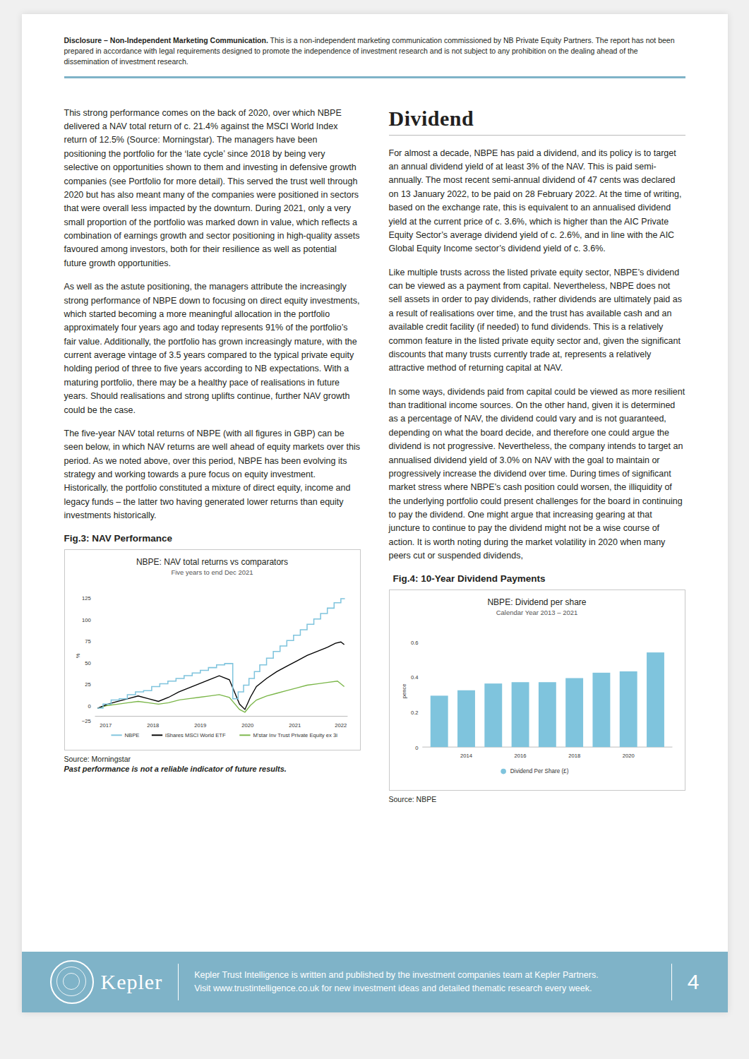Disclosure – Non-Independent Marketing Communication. This is a non-independent marketing communication commissioned by NB Private Equity Partners. The report has not been prepared in accordance with legal requirements designed to promote the independence of investment research and is not subject to any prohibition on the dealing ahead of the dissemination of investment research.
This strong performance comes on the back of 2020, over which NBPE delivered a NAV total return of c. 21.4% against the MSCI World Index return of 12.5% (Source: Morningstar). The managers have been positioning the portfolio for the ‘late cycle’ since 2018 by being very selective on opportunities shown to them and investing in defensive growth companies (see Portfolio for more detail). This served the trust well through 2020 but has also meant many of the companies were positioned in sectors that were overall less impacted by the downturn. During 2021, only a very small proportion of the portfolio was marked down in value, which reflects a combination of earnings growth and sector positioning in high-quality assets favoured among investors, both for their resilience as well as potential future growth opportunities.
As well as the astute positioning, the managers attribute the increasingly strong performance of NBPE down to focusing on direct equity investments, which started becoming a more meaningful allocation in the portfolio approximately four years ago and today represents 91% of the portfolio’s fair value. Additionally, the portfolio has grown increasingly mature, with the current average vintage of 3.5 years compared to the typical private equity holding period of three to five years according to NB expectations. With a maturing portfolio, there may be a healthy pace of realisations in future years. Should realisations and strong uplifts continue, further NAV growth could be the case.
The five-year NAV total returns of NBPE (with all figures in GBP) can be seen below, in which NAV returns are well ahead of equity markets over this period. As we noted above, over this period, NBPE has been evolving its strategy and working towards a pure focus on equity investment. Historically, the portfolio constituted a mixture of direct equity, income and legacy funds – the latter two having generated lower returns than equity investments historically.
Fig.3: NAV Performance
NBPE: NAV total returns vs comparators
Five years to end Dec 2021
125 100 75 50 25 0 −25 % 2017 2018 2019 2020 2021 2022 NBPE iShares MSCI World ETF M'star Inv Trust Private Equity ex 3i
Source: Morningstar
Past performance is not a reliable indicator of future results.
Dividend
For almost a decade, NBPE has paid a dividend, and its policy is to target an annual dividend yield of at least 3% of the NAV. This is paid semi-annually. The most recent semi-annual dividend of 47 cents was declared on 13 January 2022, to be paid on 28 February 2022. At the time of writing, based on the exchange rate, this is equivalent to an annualised dividend yield at the current price of c. 3.6%, which is higher than the AIC Private Equity Sector’s average dividend yield of c. 2.6%, and in line with the AIC Global Equity Income sector’s dividend yield of c. 3.6%.
Like multiple trusts across the listed private equity sector, NBPE’s dividend can be viewed as a payment from capital. Nevertheless, NBPE does not sell assets in order to pay dividends, rather dividends are ultimately paid as a result of realisations over time, and the trust has available cash and an available credit facility (if needed) to fund dividends. This is a relatively common feature in the listed private equity sector and, given the significant discounts that many trusts currently trade at, represents a relatively attractive method of returning capital at NAV.
In some ways, dividends paid from capital could be viewed as more resilient than traditional income sources. On the other hand, given it is determined as a percentage of NAV, the dividend could vary and is not guaranteed, depending on what the board decide, and therefore one could argue the dividend is not progressive. Nevertheless, the company intends to target an annualised dividend yield of 3.0% on NAV with the goal to maintain or progressively increase the dividend over time. During times of significant market stress where NBPE’s cash position could worsen, the illiquidity of the underlying portfolio could present challenges for the board in continuing to pay the dividend. One might argue that increasing gearing at that juncture to continue to pay the dividend might not be a wise course of action. It is worth noting during the market volatility in 2020 when many peers cut or suspended dividends,
Fig.4: 10-Year Dividend Payments
NBPE: Dividend per share
Calendar Year 2013 – 2021
0.6 0.4 0.2 0 pence 2014 2016 2018 2020 Dividend Per Share (£)
Source: NBPE
Kepler
Kepler Trust Intelligence is written and published by the investment companies team at Kepler Partners.
Visit www.trustintelligence.co.uk for new investment ideas and detailed thematic research every week.
4